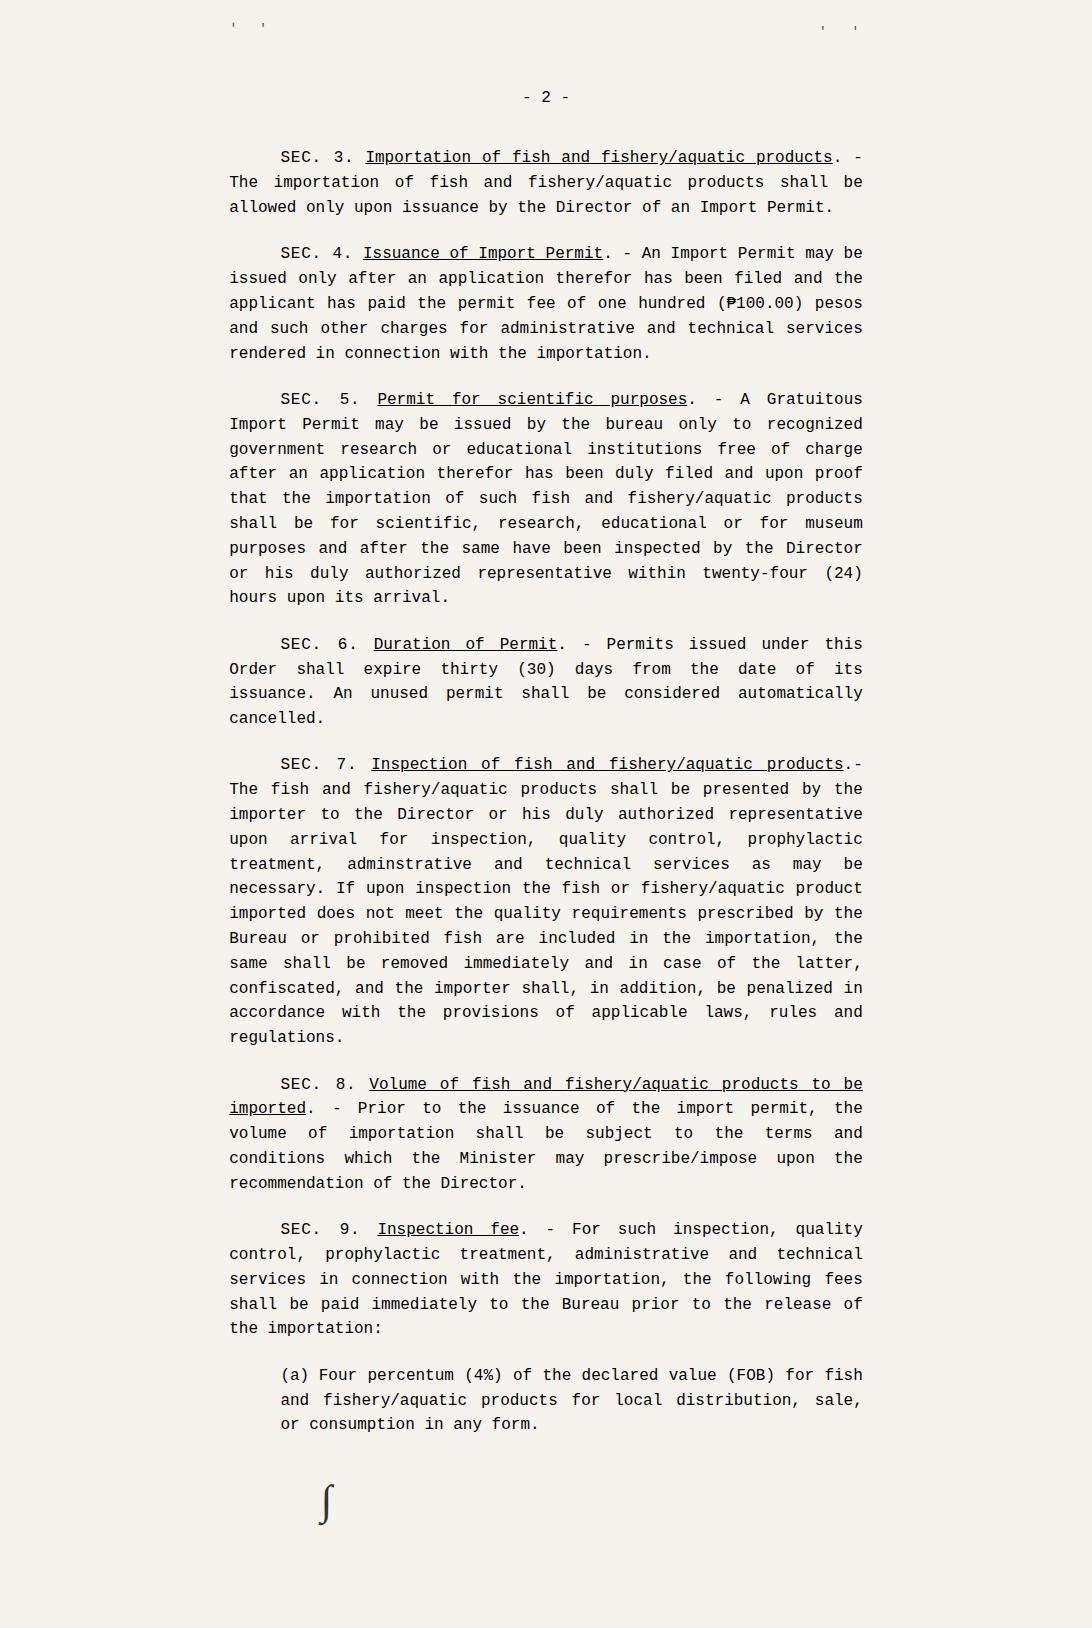' '
′ ′
- 2 -
SEC. 3. Importation of fish and fishery/aquatic products. - The importation of fish and fishery/aquatic products shall be allowed only upon issuance by the Director of an Import Permit.
SEC. 4. Issuance of Import Permit. - An Import Permit may be issued only after an application therefor has been filed and the applicant has paid the permit fee of one hundred (₱100.00) pesos and such other charges for administrative and technical services rendered in connection with the importation.
SEC. 5. Permit for scientific purposes. - A Gratuitous Import Permit may be issued by the bureau only to recognized government research or educational institutions free of charge after an application therefor has been duly filed and upon proof that the importation of such fish and fishery/aquatic products shall be for scientific, research, educational or for museum purposes and after the same have been inspected by the Director or his duly authorized representative within twenty-four (24) hours upon its arrival.
SEC. 6. Duration of Permit. - Permits issued under this Order shall expire thirty (30) days from the date of its issuance. An unused permit shall be considered automatically cancelled.
SEC. 7. Inspection of fish and fishery/aquatic products.- The fish and fishery/aquatic products shall be presented by the importer to the Director or his duly authorized representative upon arrival for inspection, quality control, prophylactic treatment, adminstrative and technical services as may be necessary. If upon inspection the fish or fishery/aquatic product imported does not meet the quality requirements prescribed by the Bureau or prohibited fish are included in the importation, the same shall be removed immediately and in case of the latter, confiscated, and the importer shall, in addition, be penalized in accordance with the provisions of applicable laws, rules and regulations.
SEC. 8. Volume of fish and fishery/aquatic products to be imported. - Prior to the issuance of the import permit, the volume of importation shall be subject to the terms and conditions which the Minister may prescribe/impose upon the recommendation of the Director.
SEC. 9. Inspection fee. - For such inspection, quality control, prophylactic treatment, administrative and technical services in connection with the importation, the following fees shall be paid immediately to the Bureau prior to the release of the importation:
(a) Four percentum (4%) of the declared value (FOB) for fish and fishery/aquatic products for local distribution, sale, or consumption in any form.
∫